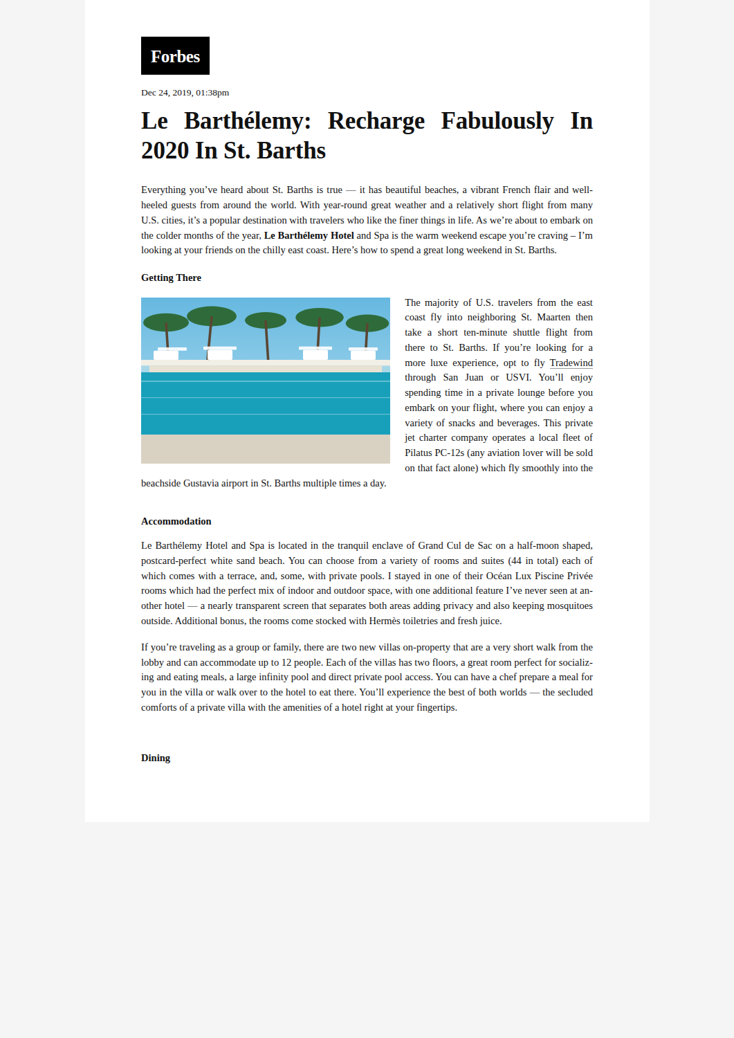Forbes
Dec 24, 2019, 01:38pm
Le Barthélemy: Recharge Fabulously In 2020 In St. Barths
Everything you’ve heard about St. Barths is true — it has beautiful beaches, a vibrant French flair and well-heeled guests from around the world. With year-round great weather and a relatively short flight from many U.S. cities, it’s a popular destination with travelers who like the finer things in life. As we’re about to embark on the colder months of the year, Le Barthélemy Hotel and Spa is the warm weekend escape you’re craving – I’m looking at your friends on the chilly east coast. Here’s how to spend a great long weekend in St. Barths.
Getting There
The majority of U.S. travelers from the east coast fly into neighboring St. Maarten then take a short ten-minute shuttle flight from there to St. Barths. If you’re looking for a more luxe experience, opt to fly Tradewind through San Juan or USVI. You’ll enjoy spending time in a private lounge before you embark on your flight, where you can enjoy a variety of snacks and beverages. This private jet charter company operates a local fleet of Pilatus PC-12s (any aviation lover will be sold on that fact alone) which fly smoothly into the beachside Gustavia airport in St. Barths multiple times a day.
Accommodation
Le Barthélemy Hotel and Spa is located in the tranquil enclave of Grand Cul de Sac on a half-moon shaped, postcard-perfect white sand beach. You can choose from a variety of rooms and suites (44 in total) each of which comes with a terrace, and, some, with private pools. I stayed in one of their Océan Lux Piscine Privée rooms which had the perfect mix of indoor and outdoor space, with one additional feature I’ve never seen at another hotel — a nearly transparent screen that separates both areas adding privacy and also keeping mosquitoes outside. Additional bonus, the rooms come stocked with Hermès toiletries and fresh juice.
If you’re traveling as a group or family, there are two new villas on-property that are a very short walk from the lobby and can accommodate up to 12 people. Each of the villas has two floors, a great room perfect for socializing and eating meals, a large infinity pool and direct private pool access. You can have a chef prepare a meal for you in the villa or walk over to the hotel to eat there. You’ll experience the best of both worlds — the secluded comforts of a private villa with the amenities of a hotel right at your fingertips.
Dining